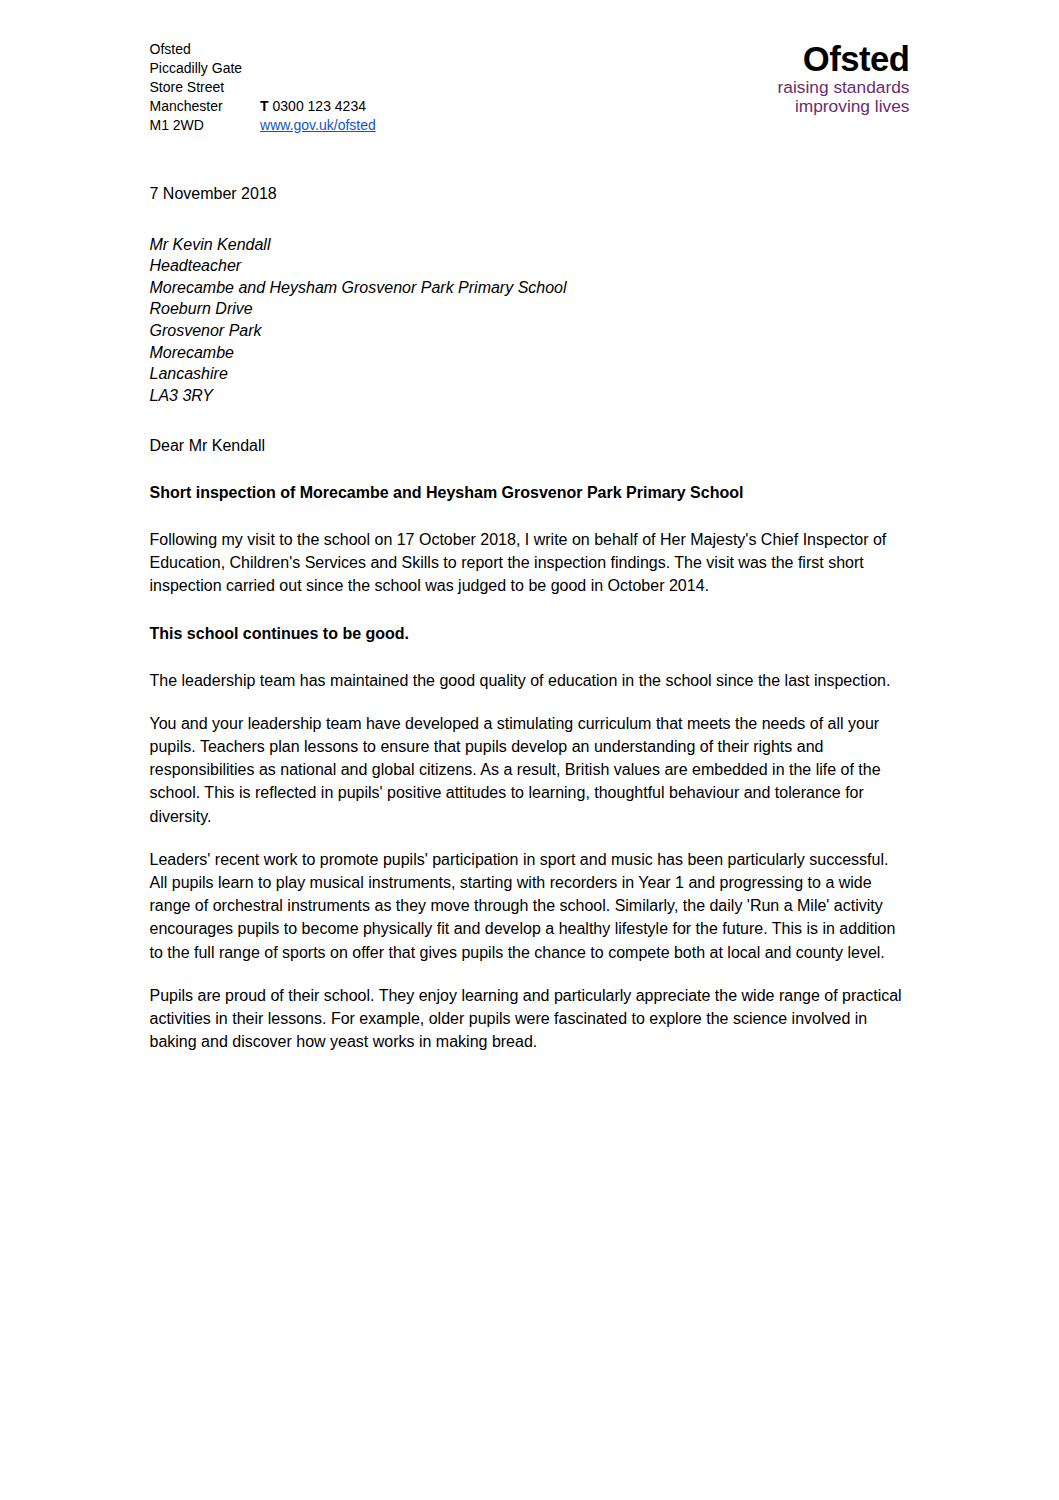| Ofsted Piccadilly Gate Store Street Manchester M1 2WD | T 0300 123 4234 www.gov.uk/ofsted |
Ofsted
raising standards
improving lives
7 November 2018
Mr Kevin Kendall
Headteacher
Morecambe and Heysham Grosvenor Park Primary School
Roeburn Drive
Grosvenor Park
Morecambe
Lancashire
LA3 3RY
Dear Mr Kendall
Short inspection of Morecambe and Heysham Grosvenor Park Primary School
Following my visit to the school on 17 October 2018, I write on behalf of Her Majesty's Chief Inspector of Education, Children's Services and Skills to report the inspection findings. The visit was the first short inspection carried out since the school was judged to be good in October 2014.
This school continues to be good.
The leadership team has maintained the good quality of education in the school since the last inspection.
You and your leadership team have developed a stimulating curriculum that meets the needs of all your pupils. Teachers plan lessons to ensure that pupils develop an understanding of their rights and responsibilities as national and global citizens. As a result, British values are embedded in the life of the school. This is reflected in pupils' positive attitudes to learning, thoughtful behaviour and tolerance for diversity.
Leaders' recent work to promote pupils' participation in sport and music has been particularly successful. All pupils learn to play musical instruments, starting with recorders in Year 1 and progressing to a wide range of orchestral instruments as they move through the school. Similarly, the daily 'Run a Mile' activity encourages pupils to become physically fit and develop a healthy lifestyle for the future. This is in addition to the full range of sports on offer that gives pupils the chance to compete both at local and county level.
Pupils are proud of their school. They enjoy learning and particularly appreciate the wide range of practical activities in their lessons. For example, older pupils were fascinated to explore the science involved in baking and discover how yeast works in making bread.